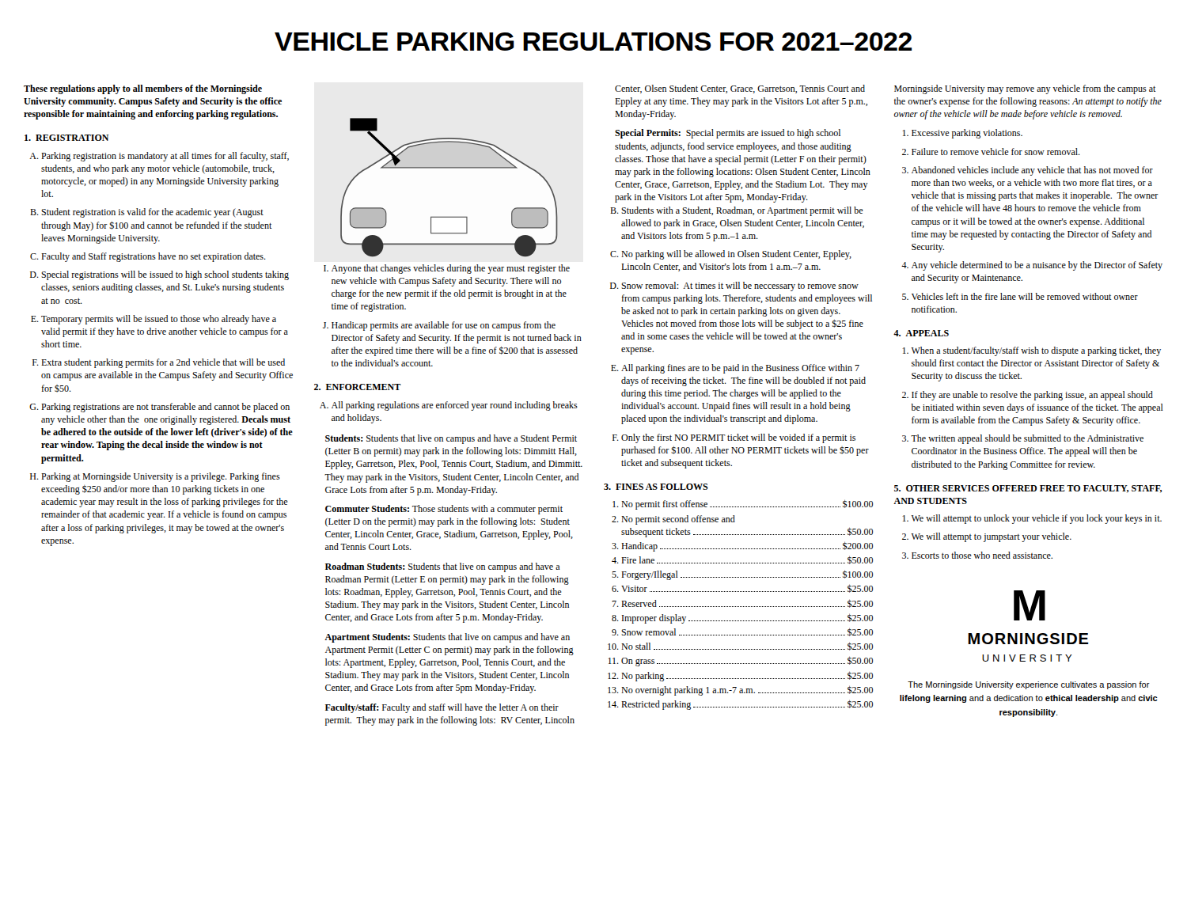VEHICLE PARKING REGULATIONS FOR 2021–2022
These regulations apply to all members of the Morningside University community. Campus Safety and Security is the office responsible for maintaining and enforcing parking regulations.
1. Registration
Parking registration is mandatory at all times for all faculty, staff, students, and who park any motor vehicle (automobile, truck, motorcycle, or moped) in any Morningside University parking lot.
Student registration is valid for the academic year (August through May) for $100 and cannot be refunded if the student leaves Morningside University.
Faculty and Staff registrations have no set expiration dates.
Special registrations will be issued to high school students taking classes, seniors auditing classes, and St. Luke's nursing students at no cost.
Temporary permits will be issued to those who already have a valid permit if they have to drive another vehicle to campus for a short time.
Extra student parking permits for a 2nd vehicle that will be used on campus are available in the Campus Safety and Security Office for $50.
Parking registrations are not transferable and cannot be placed on any vehicle other than the one originally registered. Decals must be adhered to the outside of the lower left (driver's side) of the rear window. Taping the decal inside the window is not permitted.
Parking at Morningside University is a privilege. Parking fines exceeding $250 and/or more than 10 parking tickets in one academic year may result in the loss of parking privileges for the remainder of that academic year. If a vehicle is found on campus after a loss of parking privileges, it may be towed at the owner's expense.
Anyone that changes vehicles during the year must register the new vehicle with Campus Safety and Security. There will no charge for the new permit if the old permit is brought in at the time of registration.
Handicap permits are available for use on campus from the Director of Safety and Security. If the permit is not turned back in after the expired time there will be a fine of $200 that is assessed to the individual's account.
2. Enforcement
All parking regulations are enforced year round including breaks and holidays.
Students: Students that live on campus and have a Student Permit (Letter B on permit) may park in the following lots: Dimmitt Hall, Eppley, Garretson, Plex, Pool, Tennis Court, Stadium, and Dimmitt. They may park in the Visitors, Student Center, Lincoln Center, and Grace Lots from after 5 p.m. Monday-Friday.
Commuter Students: Those students with a commuter permit (Letter D on the permit) may park in the following lots: Student Center, Lincoln Center, Grace, Stadium, Garretson, Eppley, Pool, and Tennis Court Lots.
Roadman Students: Students that live on campus and have a Roadman Permit (Letter E on permit) may park in the following lots: Roadman, Eppley, Garretson, Pool, Tennis Court, and the Stadium. They may park in the Visitors, Student Center, Lincoln Center, and Grace Lots from after 5 p.m. Monday-Friday.
Apartment Students: Students that live on campus and have an Apartment Permit (Letter C on permit) may park in the following lots: Apartment, Eppley, Garretson, Pool, Tennis Court, and the Stadium. They may park in the Visitors, Student Center, Lincoln Center, and Grace Lots from after 5pm Monday-Friday.
Faculty/staff: Faculty and staff will have the letter A on their permit. They may park in the following lots: RV Center, Lincoln Center, Olsen Student Center, Grace, Garretson, Tennis Court and Eppley at any time. They may park in the Visitors Lot after 5 p.m., Monday-Friday.
Special Permits: Special permits are issued to high school students, adjuncts, food service employees, and those auditing classes. Those that have a special permit (Letter F on their permit) may park in the following locations: Olsen Student Center, Lincoln Center, Grace, Garretson, Eppley, and the Stadium Lot. They may park in the Visitors Lot after 5pm, Monday-Friday.
Students with a Student, Roadman, or Apartment permit will be allowed to park in Grace, Olsen Student Center, Lincoln Center, and Visitors lots from 5 p.m.–1 a.m.
No parking will be allowed in Olsen Student Center, Eppley, Lincoln Center, and Visitor's lots from 1 a.m.–7 a.m.
Snow removal: At times it will be neccessary to remove snow from campus parking lots. Therefore, students and employees will be asked not to park in certain parking lots on given days. Vehicles not moved from those lots will be subject to a $25 fine and in some cases the vehicle will be towed at the owner's expense.
All parking fines are to be paid in the Business Office within 7 days of receiving the ticket. The fine will be doubled if not paid during this time period. The charges will be applied to the individual's account. Unpaid fines will result in a hold being placed upon the individual's transcript and diploma.
Only the first NO PERMIT ticket will be voided if a permit is purhased for $100. All other NO PERMIT tickets will be $50 per ticket and subsequent tickets.
3. Fines as Follows
No permit first offense $100.00
No permit second offense and
subsequent tickets $50.00
Handicap $200.00
Fire lane $50.00
Forgery/Illegal $100.00
Visitor $25.00
Reserved $25.00
Improper display $25.00
Snow removal $25.00
No stall $25.00
On grass $50.00
No parking $25.00
No overnight parking 1 a.m.-7 a.m. $25.00
Restricted parking $25.00
Morningside University may remove any vehicle from the campus at the owner's expense for the following reasons: An attempt to notify the owner of the vehicle will be made before vehicle is removed.
Excessive parking violations.
Failure to remove vehicle for snow removal.
Abandoned vehicles include any vehicle that has not moved for more than two weeks, or a vehicle with two more flat tires, or a vehicle that is missing parts that makes it inoperable. The owner of the vehicle will have 48 hours to remove the vehicle from campus or it will be towed at the owner's expense. Additional time may be requested by contacting the Director of Safety and Security.
Any vehicle determined to be a nuisance by the Director of Safety and Security or Maintenance.
Vehicles left in the fire lane will be removed without owner notification.
4. Appeals
When a student/faculty/staff wish to dispute a parking ticket, they should first contact the Director or Assistant Director of Safety & Security to discuss the ticket.
If they are unable to resolve the parking issue, an appeal should be initiated within seven days of issuance of the ticket. The appeal form is available from the Campus Safety & Security office.
The written appeal should be submitted to the Administrative Coordinator in the Business Office. The appeal will then be distributed to the Parking Committee for review.
5. Other Services Offered Free to Faculty, Staff, and Students
We will attempt to unlock your vehicle if you lock your keys in it.
We will attempt to jumpstart your vehicle.
Escorts to those who need assistance.
M
MORNINGSIDE
UNIVERSITY
The Morningside University experience cultivates a passion for lifelong learning and a dedication to ethical leadership and civic responsibility.